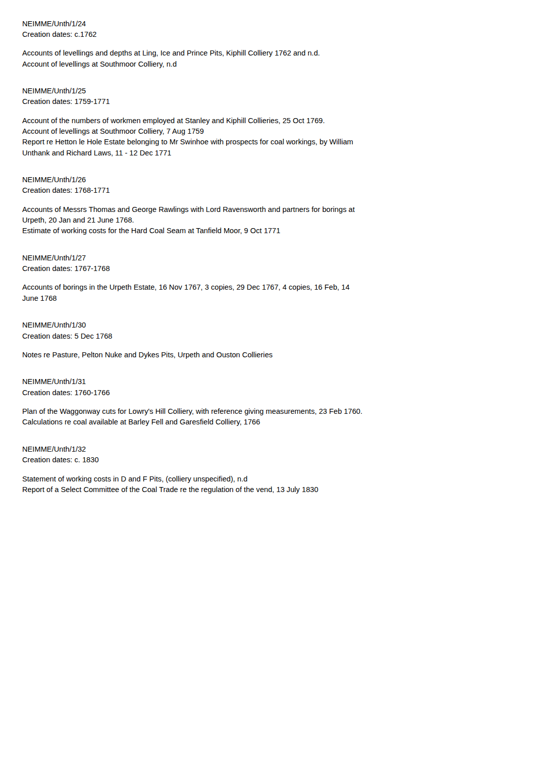NEIMME/Unth/1/24
Creation dates: c.1762
Accounts of levellings and depths at Ling, Ice and Prince Pits, Kiphill Colliery 1762 and n.d.
Account of levellings at Southmoor Colliery, n.d
NEIMME/Unth/1/25
Creation dates: 1759-1771
Account of the numbers of workmen employed at Stanley and Kiphill Collieries, 25 Oct 1769.
Account of levellings at Southmoor Colliery, 7 Aug 1759
Report re Hetton le Hole Estate belonging to Mr Swinhoe with prospects for coal workings, by William Unthank and Richard Laws, 11 - 12 Dec 1771
NEIMME/Unth/1/26
Creation dates: 1768-1771
Accounts of Messrs Thomas and George Rawlings with Lord Ravensworth and partners for borings at Urpeth, 20 Jan and 21 June 1768.
Estimate of working costs for the Hard Coal Seam at Tanfield Moor, 9 Oct 1771
NEIMME/Unth/1/27
Creation dates: 1767-1768
Accounts of borings in the Urpeth Estate, 16 Nov 1767, 3 copies, 29 Dec 1767, 4 copies, 16 Feb, 14 June 1768
NEIMME/Unth/1/30
Creation dates: 5 Dec 1768
Notes re Pasture, Pelton Nuke and Dykes Pits, Urpeth and Ouston Collieries
NEIMME/Unth/1/31
Creation dates: 1760-1766
Plan of the Waggonway cuts for Lowry's Hill Colliery, with reference giving measurements, 23 Feb 1760.
Calculations re coal available at Barley Fell and Garesfield Colliery, 1766
NEIMME/Unth/1/32
Creation dates: c. 1830
Statement of working costs in D and F Pits, (colliery unspecified), n.d
Report of a Select Committee of the Coal Trade re the regulation of the vend, 13 July 1830